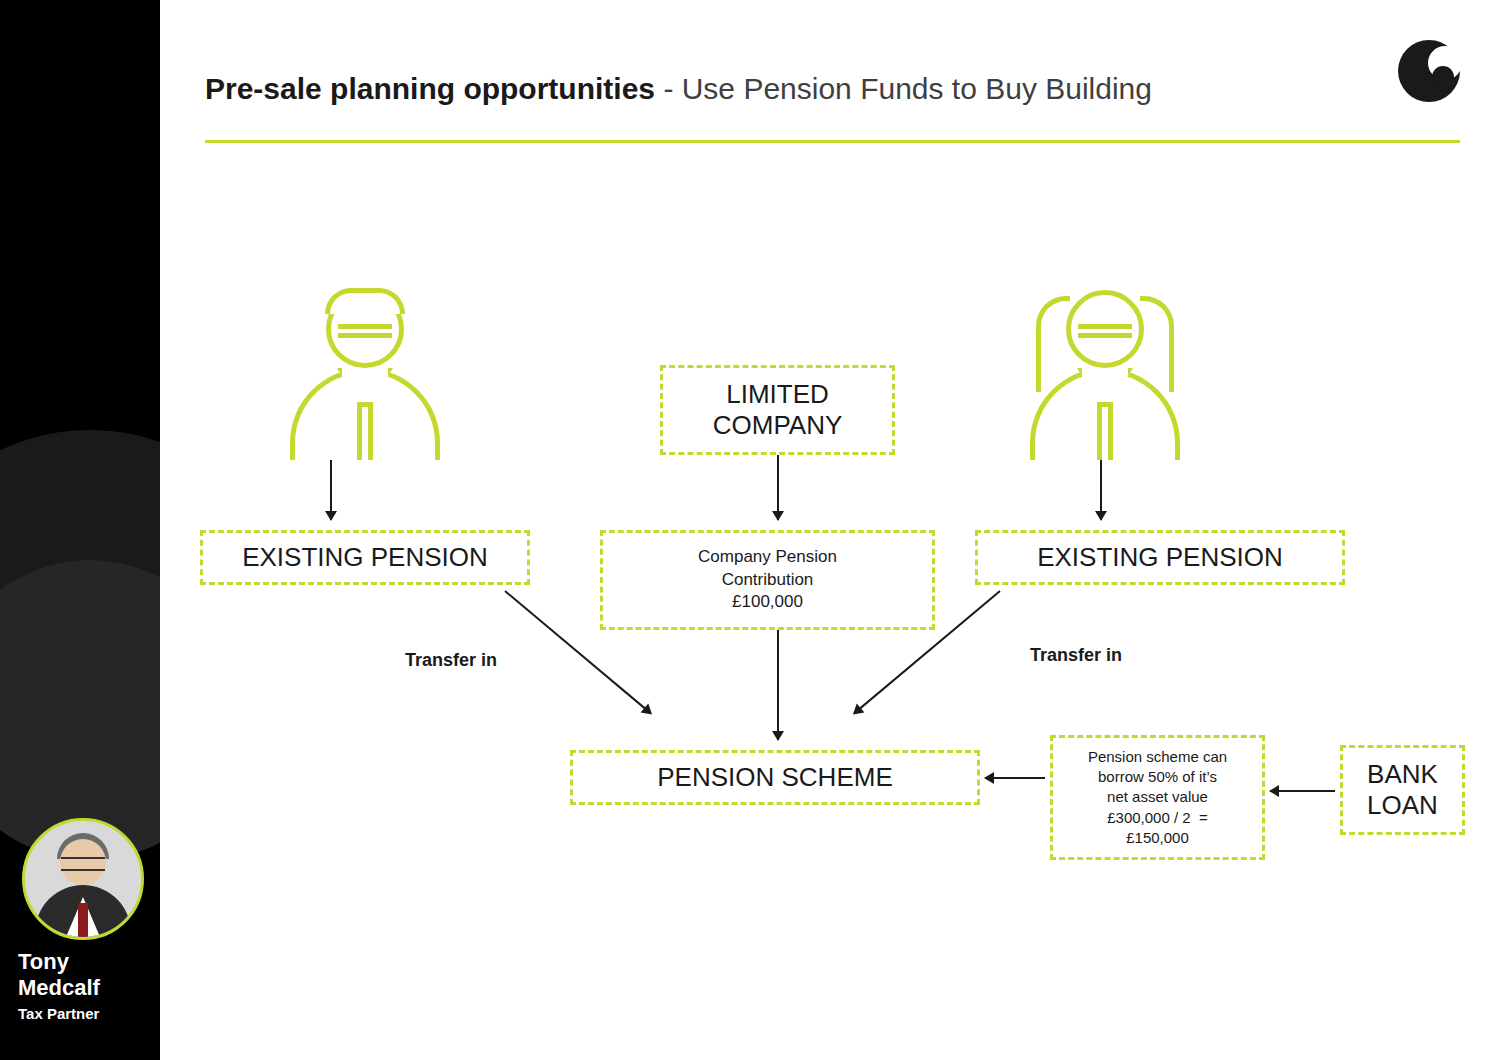Tony
Medcalf
Tax Partner
Pre-sale planning opportunities - Use Pension Funds to Buy Building
LIMITED
COMPANY
EXISTING PENSION
EXISTING PENSION
Company Pension
Contribution
£100,000
PENSION SCHEME
Pension scheme can
borrow 50% of it’s
net asset value
£300,000 / 2 =
£150,000
BANK
LOAN
Transfer in
Transfer in